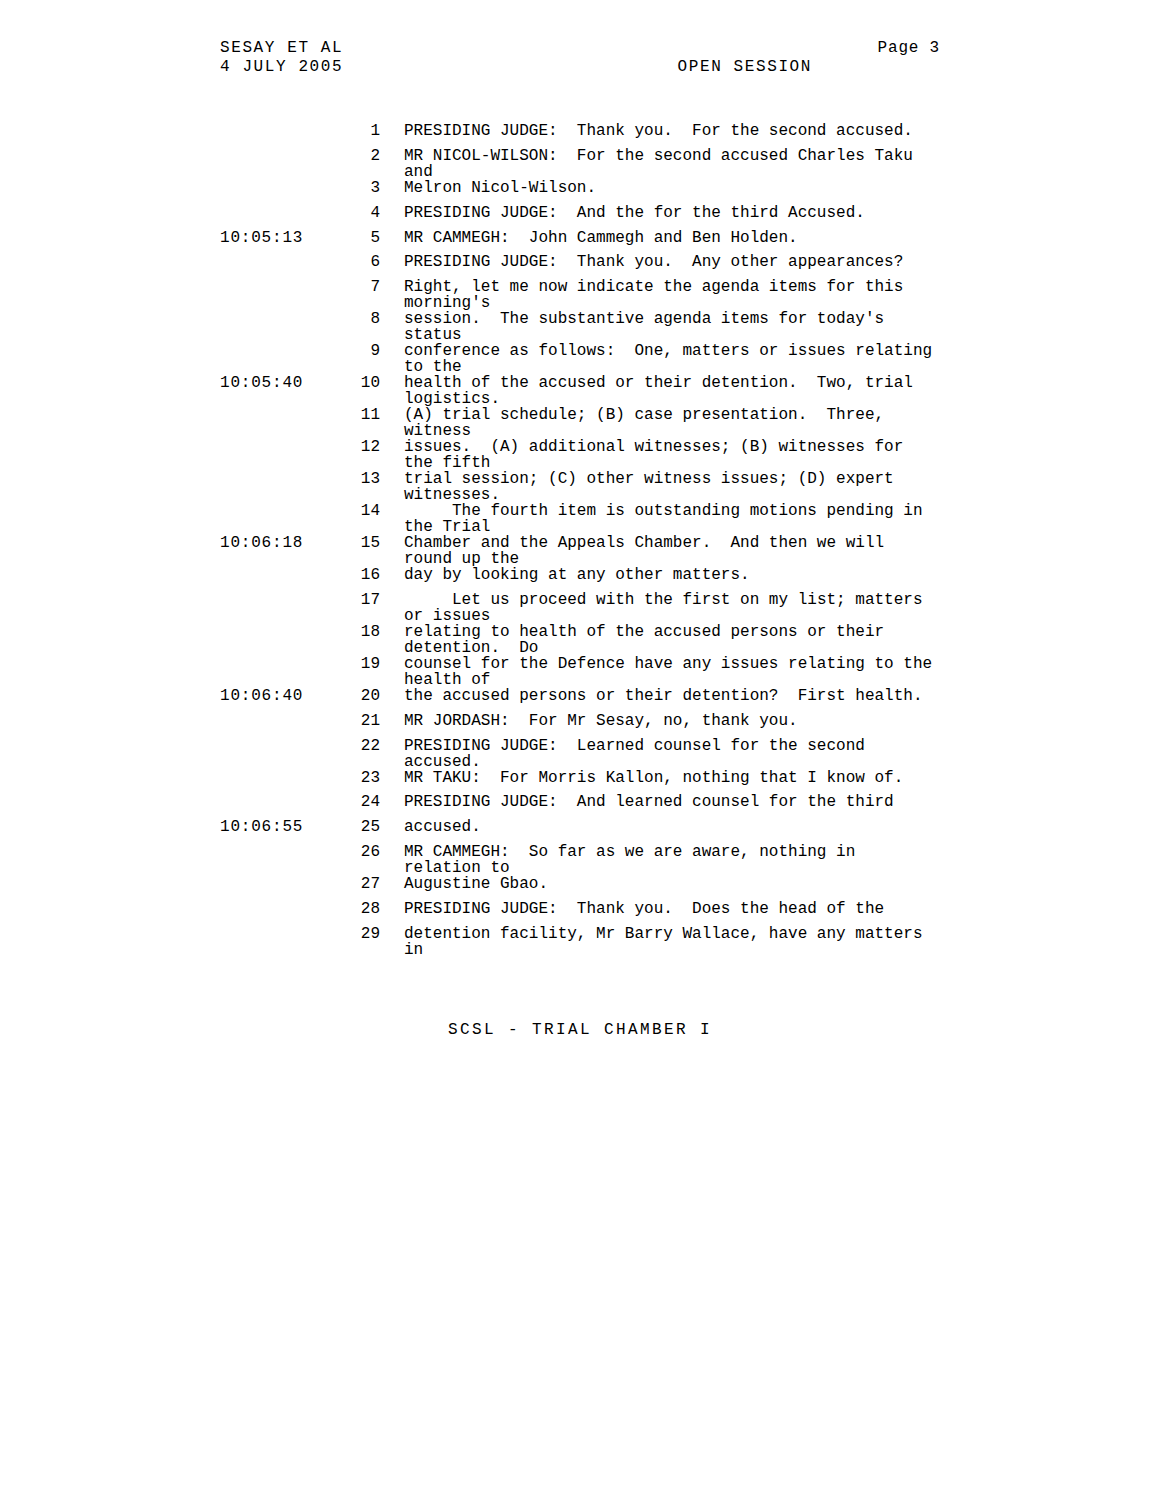SESAY ET AL Page 3
4 JULY 2005 OPEN SESSION
1 PRESIDING JUDGE: Thank you. For the second accused.
2 MR NICOL-WILSON: For the second accused Charles Taku and
3 Melron Nicol-Wilson.
4 PRESIDING JUDGE: And the for the third Accused.
10:05:135 MR CAMMEGH: John Cammegh and Ben Holden.
6 PRESIDING JUDGE: Thank you. Any other appearances?
7 Right, let me now indicate the agenda items for this morning's
8 session. The substantive agenda items for today's status
9 conference as follows: One, matters or issues relating to the
10:05:4010 health of the accused or their detention. Two, trial logistics.
11(A) trial schedule; (B) case presentation. Three, witness
12 issues. (A) additional witnesses; (B) witnesses for the fifth
13 trial session; (C) other witness issues; (D) expert witnesses.
14 The fourth item is outstanding motions pending in the Trial
10:06:1815 Chamber and the Appeals Chamber. And then we will round up the
16 day by looking at any other matters.
17 Let us proceed with the first on my list; matters or issues
18 relating to health of the accused persons or their detention. Do
19 counsel for the Defence have any issues relating to the health of
10:06:4020 the accused persons or their detention? First health.
21 MR JORDASH: For Mr Sesay, no, thank you.
22 PRESIDING JUDGE: Learned counsel for the second accused.
23 MR TAKU: For Morris Kallon, nothing that I know of.
24 PRESIDING JUDGE: And learned counsel for the third
10:06:5525 accused.
26 MR CAMMEGH: So far as we are aware, nothing in relation to
27 Augustine Gbao.
28 PRESIDING JUDGE: Thank you. Does the head of the
29 detention facility, Mr Barry Wallace, have any matters in
SCSL - TRIAL CHAMBER I